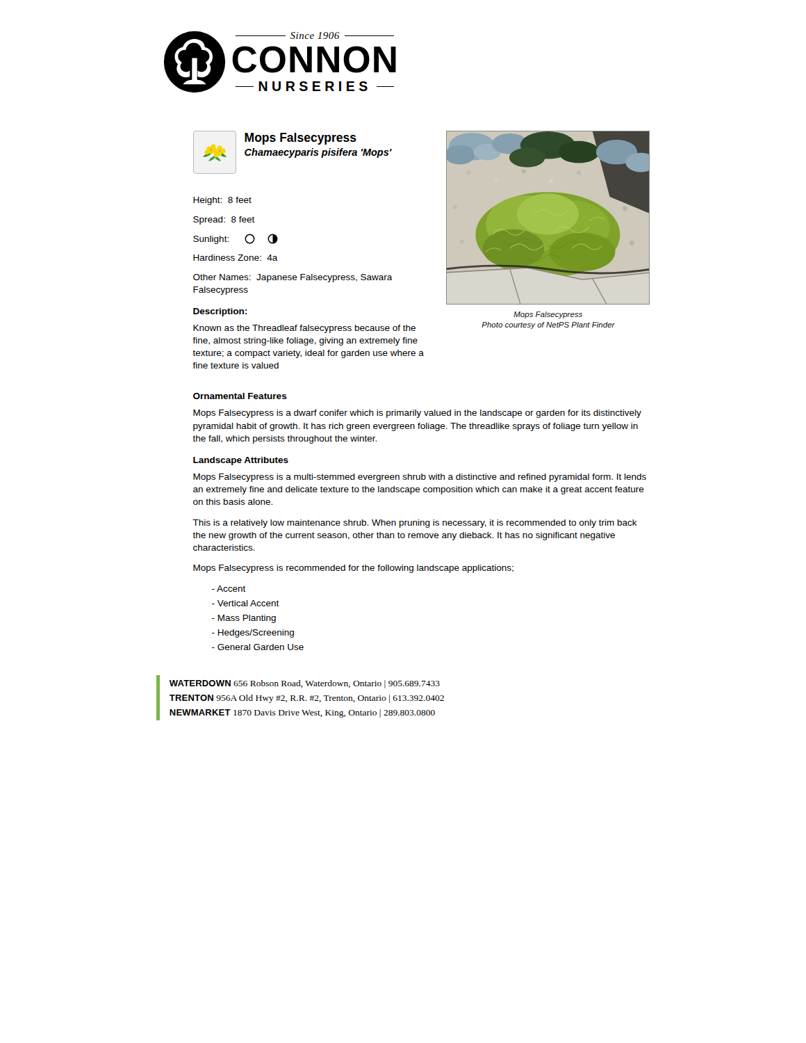Since 1906
CONNON
NURSERIES
Mops Falsecypress
Chamaecyparis pisifera 'Mops'
Height: 8 feet
Spread: 8 feet
Sunlight:
Hardiness Zone: 4a
Other Names: Japanese Falsecypress, Sawara Falsecypress
Description:
Known as the Threadleaf falsecypress because of the fine, almost string-like foliage, giving an extremely fine texture; a compact variety, ideal for garden use where a fine texture is valued
Mops Falsecypress
Photo courtesy of NetPS Plant Finder
Ornamental Features
Mops Falsecypress is a dwarf conifer which is primarily valued in the landscape or garden for its distinctively pyramidal habit of growth. It has rich green evergreen foliage. The threadlike sprays of foliage turn yellow in the fall, which persists throughout the winter.
Landscape Attributes
Mops Falsecypress is a multi-stemmed evergreen shrub with a distinctive and refined pyramidal form. It lends an extremely fine and delicate texture to the landscape composition which can make it a great accent feature on this basis alone.
This is a relatively low maintenance shrub. When pruning is necessary, it is recommended to only trim back the new growth of the current season, other than to remove any dieback. It has no significant negative characteristics.
Mops Falsecypress is recommended for the following landscape applications;
Accent
Vertical Accent
Mass Planting
Hedges/Screening
General Garden Use
WATERDOWN 656 Robson Road, Waterdown, Ontario | 905.689.7433
TRENTON 956A Old Hwy #2, R.R. #2, Trenton, Ontario | 613.392.0402
NEWMARKET 1870 Davis Drive West, King, Ontario | 289.803.0800